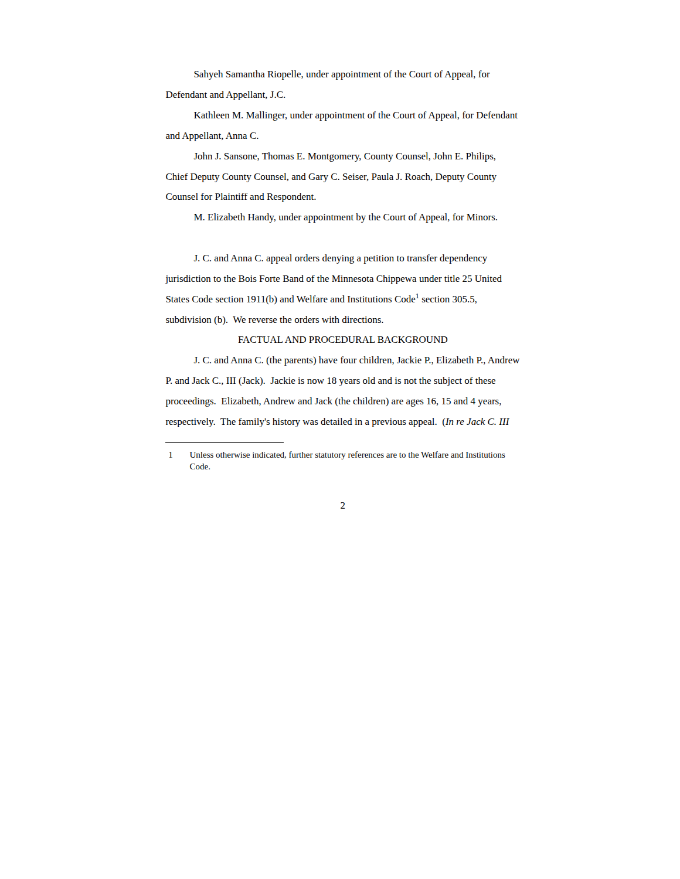Sahyeh Samantha Riopelle, under appointment of the Court of Appeal, for Defendant and Appellant, J.C.
Kathleen M. Mallinger, under appointment of the Court of Appeal, for Defendant and Appellant, Anna C.
John J. Sansone, Thomas E. Montgomery, County Counsel, John E. Philips, Chief Deputy County Counsel, and Gary C. Seiser, Paula J. Roach, Deputy County Counsel for Plaintiff and Respondent.
M. Elizabeth Handy, under appointment by the Court of Appeal, for Minors.
J. C. and Anna C. appeal orders denying a petition to transfer dependency jurisdiction to the Bois Forte Band of the Minnesota Chippewa under title 25 United States Code section 1911(b) and Welfare and Institutions Code1 section 305.5, subdivision (b). We reverse the orders with directions.
Factual and Procedural Background
J. C. and Anna C. (the parents) have four children, Jackie P., Elizabeth P., Andrew P. and Jack C., III (Jack). Jackie is now 18 years old and is not the subject of these proceedings. Elizabeth, Andrew and Jack (the children) are ages 16, 15 and 4 years, respectively. The family's history was detailed in a previous appeal. (In re Jack C. III
1 Unless otherwise indicated, further statutory references are to the Welfare and Institutions Code.
2